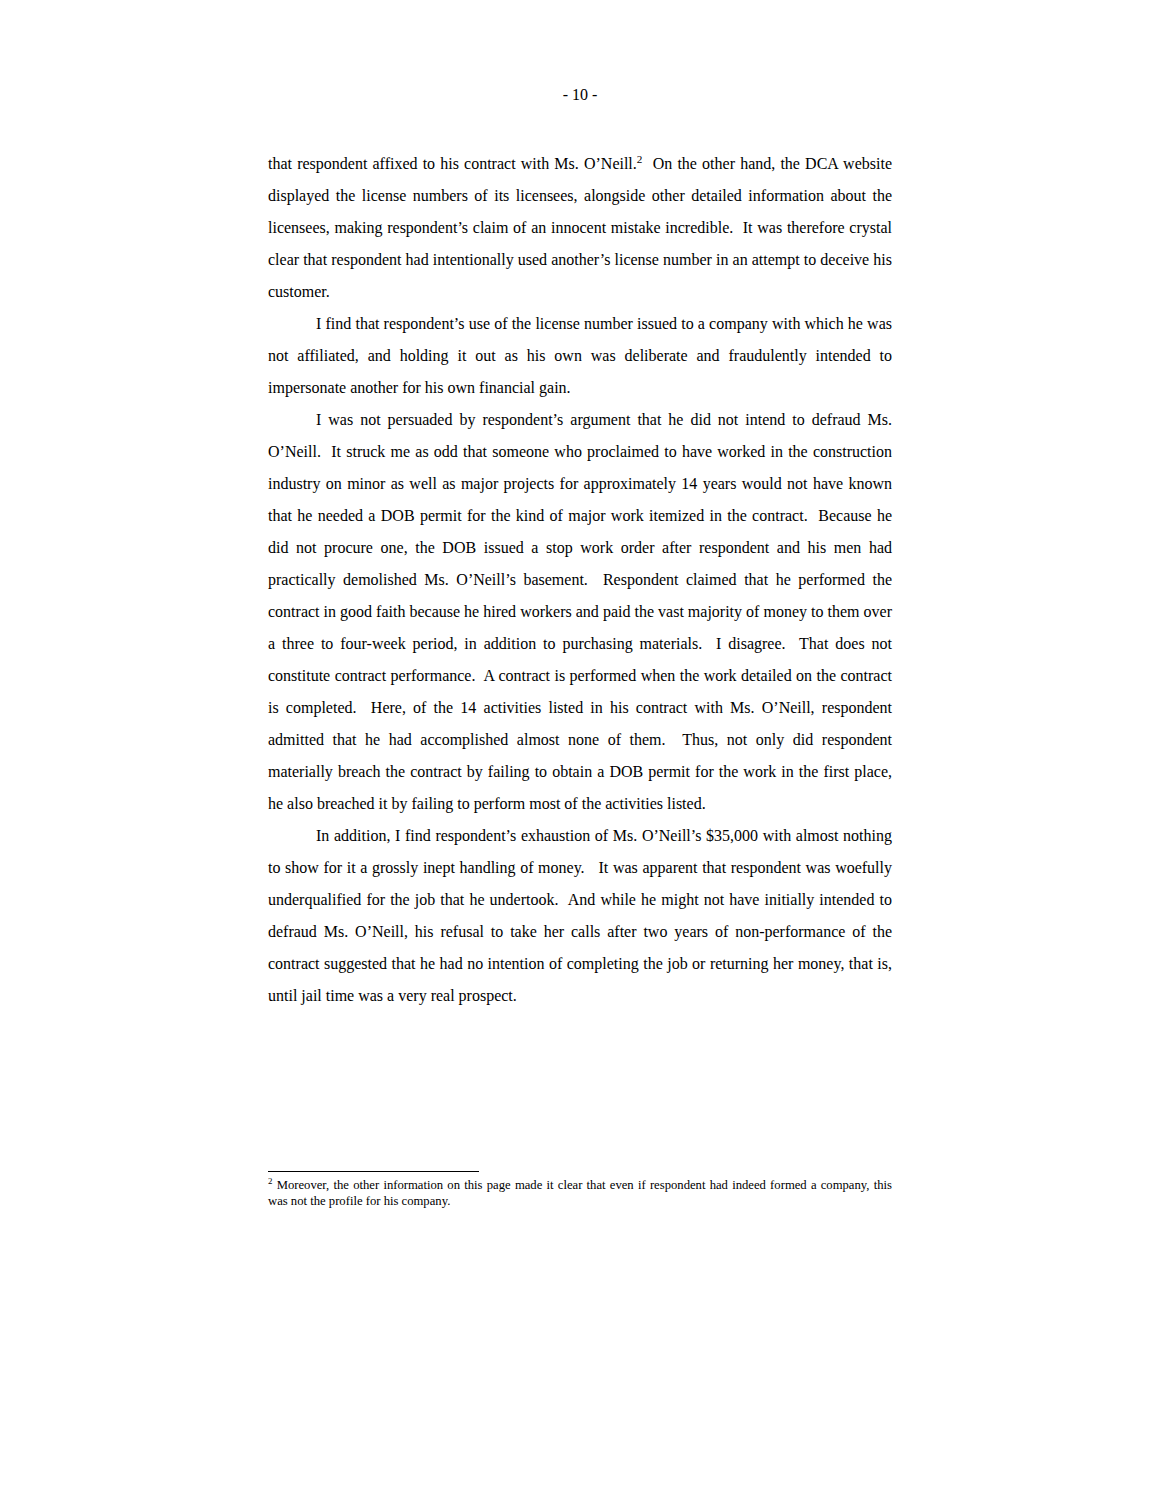- 10 -
that respondent affixed to his contract with Ms. O’Neill.2 On the other hand, the DCA website displayed the license numbers of its licensees, alongside other detailed information about the licensees, making respondent’s claim of an innocent mistake incredible. It was therefore crystal clear that respondent had intentionally used another’s license number in an attempt to deceive his customer.
I find that respondent’s use of the license number issued to a company with which he was not affiliated, and holding it out as his own was deliberate and fraudulently intended to impersonate another for his own financial gain.
I was not persuaded by respondent’s argument that he did not intend to defraud Ms. O’Neill. It struck me as odd that someone who proclaimed to have worked in the construction industry on minor as well as major projects for approximately 14 years would not have known that he needed a DOB permit for the kind of major work itemized in the contract. Because he did not procure one, the DOB issued a stop work order after respondent and his men had practically demolished Ms. O’Neill’s basement. Respondent claimed that he performed the contract in good faith because he hired workers and paid the vast majority of money to them over a three to four-week period, in addition to purchasing materials. I disagree. That does not constitute contract performance. A contract is performed when the work detailed on the contract is completed. Here, of the 14 activities listed in his contract with Ms. O’Neill, respondent admitted that he had accomplished almost none of them. Thus, not only did respondent materially breach the contract by failing to obtain a DOB permit for the work in the first place, he also breached it by failing to perform most of the activities listed.
In addition, I find respondent’s exhaustion of Ms. O’Neill’s $35,000 with almost nothing to show for it a grossly inept handling of money. It was apparent that respondent was woefully underqualified for the job that he undertook. And while he might not have initially intended to defraud Ms. O’Neill, his refusal to take her calls after two years of non-performance of the contract suggested that he had no intention of completing the job or returning her money, that is, until jail time was a very real prospect.
2 Moreover, the other information on this page made it clear that even if respondent had indeed formed a company, this was not the profile for his company.